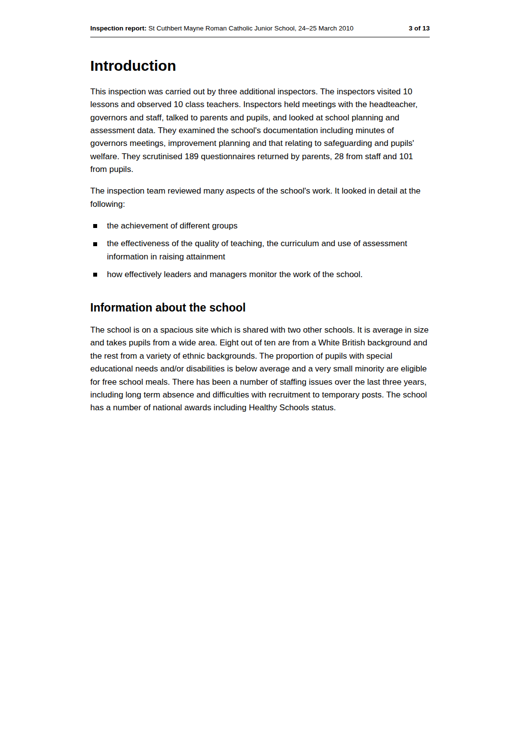Inspection report: St Cuthbert Mayne Roman Catholic Junior School, 24–25 March 2010
3 of 13
Introduction
This inspection was carried out by three additional inspectors. The inspectors visited 10 lessons and observed 10 class teachers. Inspectors held meetings with the headteacher, governors and staff, talked to parents and pupils, and looked at school planning and assessment data. They examined the school's documentation including minutes of governors meetings, improvement planning and that relating to safeguarding and pupils' welfare. They scrutinised 189 questionnaires returned by parents, 28 from staff and 101 from pupils.
The inspection team reviewed many aspects of the school's work. It looked in detail at the following:
the achievement of different groups
the effectiveness of the quality of teaching, the curriculum and use of assessment information in raising attainment
how effectively leaders and managers monitor the work of the school.
Information about the school
The school is on a spacious site which is shared with two other schools. It is average in size and takes pupils from a wide area. Eight out of ten are from a White British background and the rest from a variety of ethnic backgrounds. The proportion of pupils with special educational needs and/or disabilities is below average and a very small minority are eligible for free school meals. There has been a number of staffing issues over the last three years, including long term absence and difficulties with recruitment to temporary posts. The school has a number of national awards including Healthy Schools status.